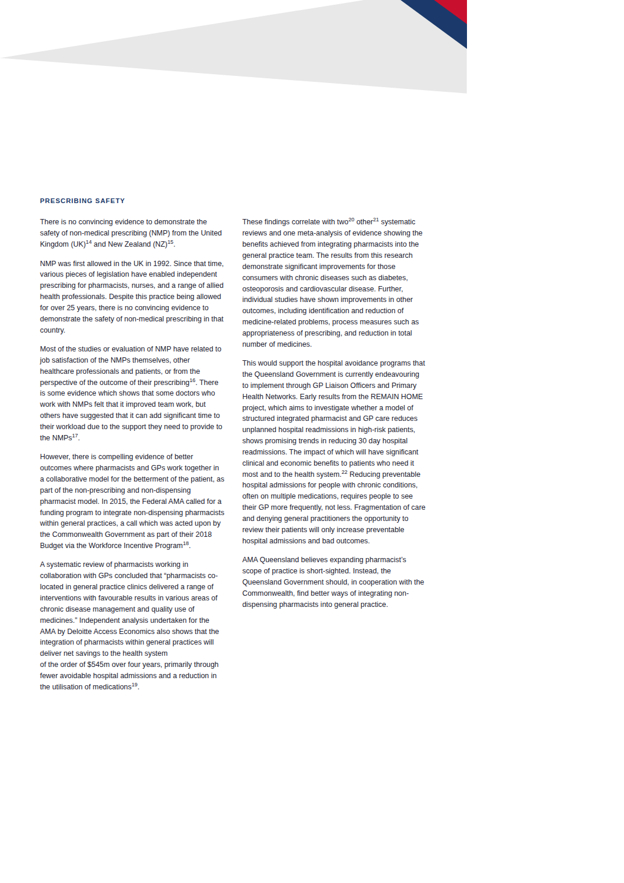Prescribing Safety
There is no convincing evidence to demonstrate the safety of non-medical prescribing (NMP) from the United Kingdom (UK)14 and New Zealand (NZ)15.
NMP was first allowed in the UK in 1992. Since that time, various pieces of legislation have enabled independent prescribing for pharmacists, nurses, and a range of allied health professionals. Despite this practice being allowed for over 25 years, there is no convincing evidence to demonstrate the safety of non-medical prescribing in that country.
Most of the studies or evaluation of NMP have related to job satisfaction of the NMPs themselves, other healthcare professionals and patients, or from the perspective of the outcome of their prescribing16. There is some evidence which shows that some doctors who work with NMPs felt that it improved team work, but others have suggested that it can add significant time to their workload due to the support they need to provide to the NMPs17.
However, there is compelling evidence of better outcomes where pharmacists and GPs work together in a collaborative model for the betterment of the patient, as part of the non-prescribing and non-dispensing pharmacist model. In 2015, the Federal AMA called for a funding program to integrate non-dispensing pharmacists within general practices, a call which was acted upon by the Commonwealth Government as part of their 2018 Budget via the Workforce Incentive Program18.
A systematic review of pharmacists working in collaboration with GPs concluded that “pharmacists co-located in general practice clinics delivered a range of interventions with favourable results in various areas of chronic disease management and quality use of medicines.” Independent analysis undertaken for the AMA by Deloitte Access Economics also shows that the integration of pharmacists within general practices will deliver net savings to the health system
of the order of $545m over four years, primarily through fewer avoidable hospital admissions and a reduction in the utilisation of medications19.
These findings correlate with two20 other21 systematic reviews and one meta-analysis of evidence showing the benefits achieved from integrating pharmacists into the general practice team. The results from this research demonstrate significant improvements for those consumers with chronic diseases such as diabetes, osteoporosis and cardiovascular disease. Further, individual studies have shown improvements in other outcomes, including identification and reduction of medicine-related problems, process measures such as appropriateness of prescribing, and reduction in total number of medicines.
This would support the hospital avoidance programs that the Queensland Government is currently endeavouring to implement through GP Liaison Officers and Primary Health Networks. Early results from the REMAIN HOME project, which aims to investigate whether a model of structured integrated pharmacist and GP care reduces unplanned hospital readmissions in high-risk patients, shows promising trends in reducing 30 day hospital readmissions. The impact of which will have significant clinical and economic benefits to patients who need it most and to the health system.22 Reducing preventable hospital admissions for people with chronic conditions, often on multiple medications, requires people to see their GP more frequently, not less. Fragmentation of care and denying general practitioners the opportunity to review their patients will only increase preventable hospital admissions and bad outcomes.
AMA Queensland believes expanding pharmacist’s scope of practice is short-sighted. Instead, the Queensland Government should, in cooperation with the Commonwealth, find better ways of integrating non-dispensing pharmacists into general practice.